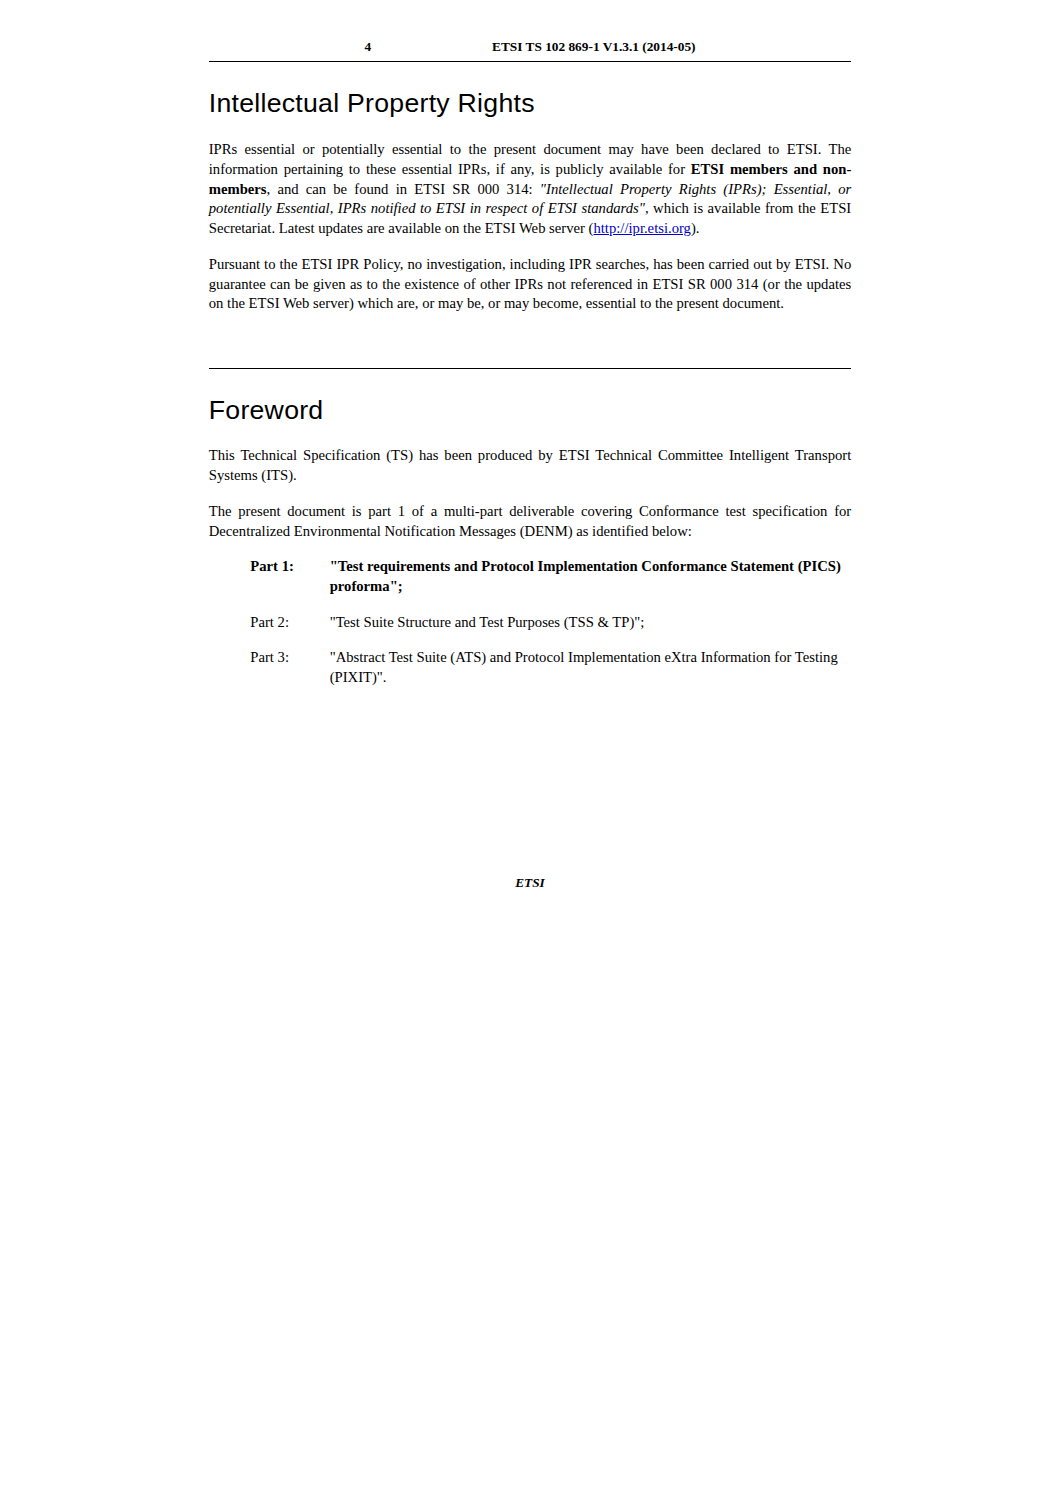4 ETSI TS 102 869-1 V1.3.1 (2014-05)
Intellectual Property Rights
IPRs essential or potentially essential to the present document may have been declared to ETSI. The information pertaining to these essential IPRs, if any, is publicly available for ETSI members and non-members, and can be found in ETSI SR 000 314: "Intellectual Property Rights (IPRs); Essential, or potentially Essential, IPRs notified to ETSI in respect of ETSI standards", which is available from the ETSI Secretariat. Latest updates are available on the ETSI Web server (http://ipr.etsi.org).
Pursuant to the ETSI IPR Policy, no investigation, including IPR searches, has been carried out by ETSI. No guarantee can be given as to the existence of other IPRs not referenced in ETSI SR 000 314 (or the updates on the ETSI Web server) which are, or may be, or may become, essential to the present document.
Foreword
This Technical Specification (TS) has been produced by ETSI Technical Committee Intelligent Transport Systems (ITS).
The present document is part 1 of a multi-part deliverable covering Conformance test specification for Decentralized Environmental Notification Messages (DENM) as identified below:
Part 1:
"Test requirements and Protocol Implementation Conformance Statement (PICS) proforma";
Part 2:
"Test Suite Structure and Test Purposes (TSS & TP)";
Part 3:
"Abstract Test Suite (ATS) and Protocol Implementation eXtra Information for Testing (PIXIT)".
ETSI